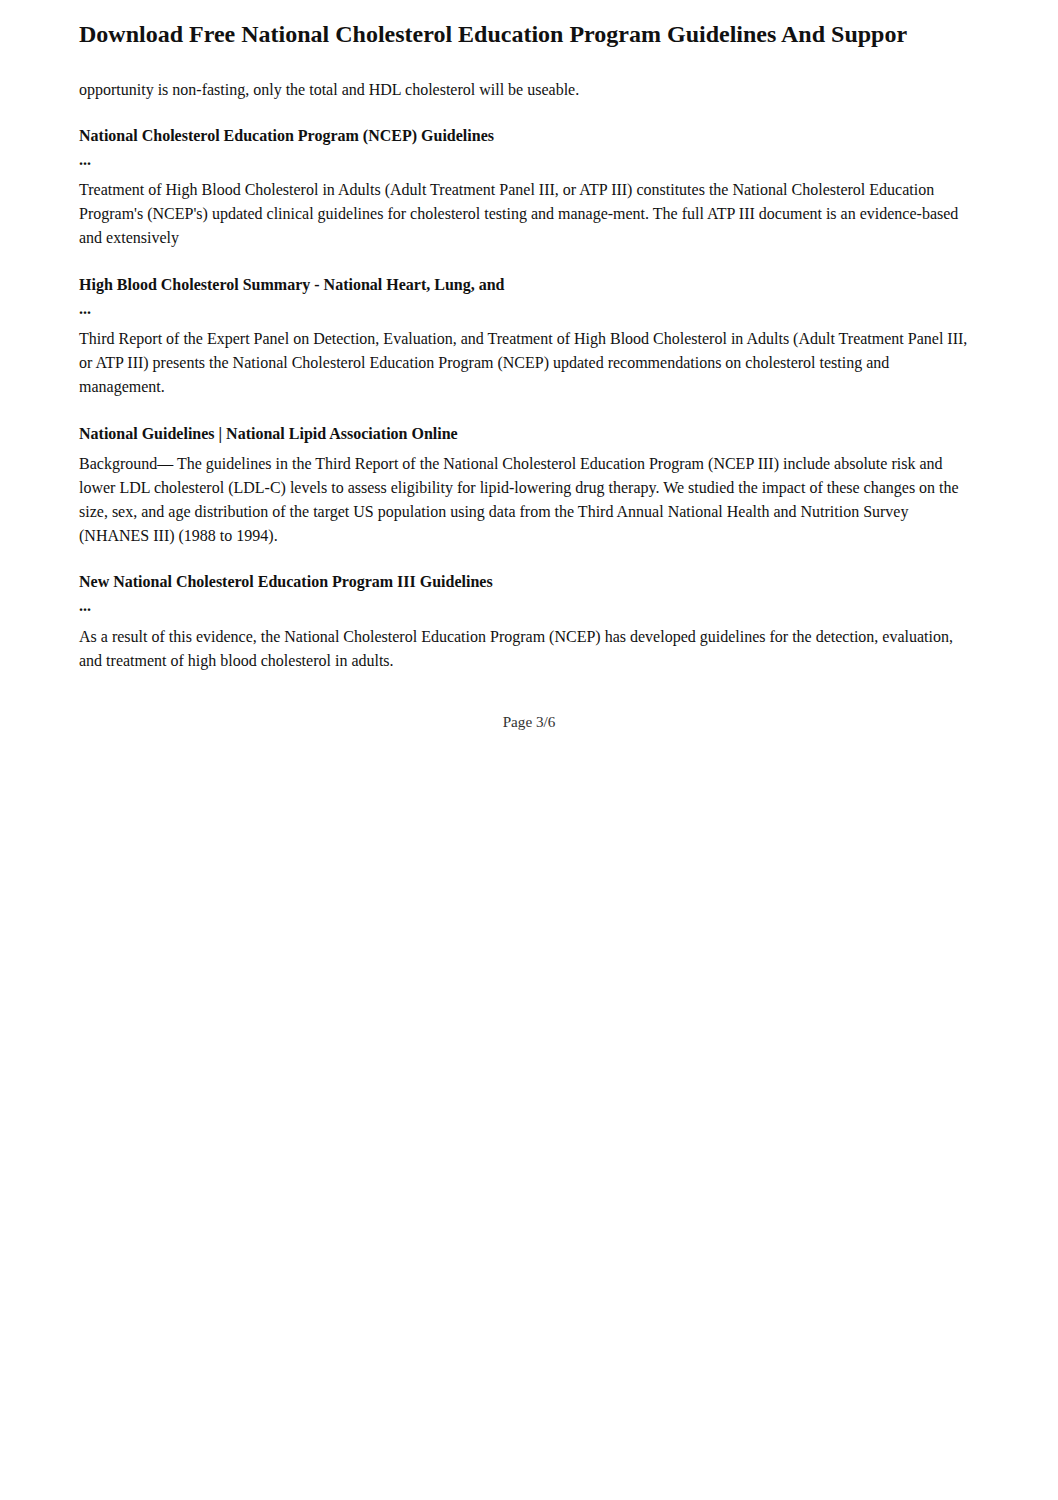Download Free National Cholesterol Education Program Guidelines And Suppor
opportunity is non-fasting, only the total and HDL cholesterol will be useable.
National Cholesterol Education Program (NCEP) Guidelines ...
Treatment of High Blood Cholesterol in Adults (Adult Treatment Panel III, or ATP III) constitutes the National Cholesterol Education Program's (NCEP's) updated clinical guidelines for cholesterol testing and manage-ment. The full ATP III document is an evidence-based and extensively
High Blood Cholesterol Summary - National Heart, Lung, and ...
Third Report of the Expert Panel on Detection, Evaluation, and Treatment of High Blood Cholesterol in Adults (Adult Treatment Panel III, or ATP III) presents the National Cholesterol Education Program (NCEP) updated recommendations on cholesterol testing and management.
National Guidelines | National Lipid Association Online
Background— The guidelines in the Third Report of the National Cholesterol Education Program (NCEP III) include absolute risk and lower LDL cholesterol (LDL-C) levels to assess eligibility for lipid-lowering drug therapy. We studied the impact of these changes on the size, sex, and age distribution of the target US population using data from the Third Annual National Health and Nutrition Survey (NHANES III) (1988 to 1994).
New National Cholesterol Education Program III Guidelines ...
As a result of this evidence, the National Cholesterol Education Program (NCEP) has developed guidelines for the detection, evaluation, and treatment of high blood cholesterol in adults.
Page 3/6